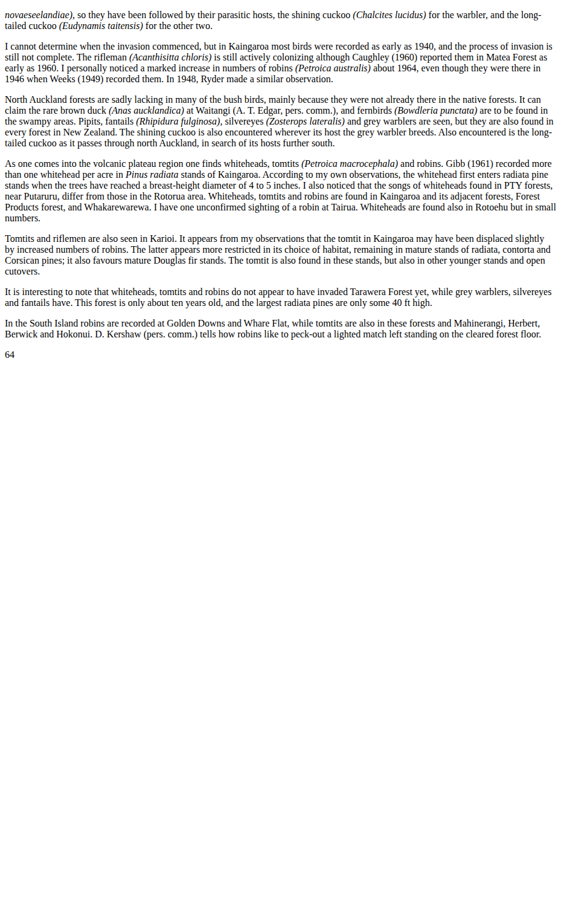novaeseelandiae), so they have been followed by their parasitic hosts, the shining cuckoo (Chalcites lucidus) for the warbler, and the long-tailed cuckoo (Eudynamis taitensis) for the other two.
I cannot determine when the invasion commenced, but in Kaingaroa most birds were recorded as early as 1940, and the process of invasion is still not complete. The rifleman (Acanthisitta chloris) is still actively colonizing although Caughley (1960) reported them in Matea Forest as early as 1960. I personally noticed a marked increase in numbers of robins (Petroica australis) about 1964, even though they were there in 1946 when Weeks (1949) recorded them. In 1948, Ryder made a similar observation.
North Auckland forests are sadly lacking in many of the bush birds, mainly because they were not already there in the native forests. It can claim the rare brown duck (Anas aucklandica) at Waitangi (A. T. Edgar, pers. comm.), and fernbirds (Bowdleria punctata) are to be found in the swampy areas. Pipits, fantails (Rhipidura fulginosa), silvereyes (Zosterops lateralis) and grey warblers are seen, but they are also found in every forest in New Zealand. The shining cuckoo is also encountered wherever its host the grey warbler breeds. Also encountered is the long-tailed cuckoo as it passes through north Auckland, in search of its hosts further south.
As one comes into the volcanic plateau region one finds whiteheads, tomtits (Petroica macrocephala) and robins. Gibb (1961) recorded more than one whitehead per acre in Pinus radiata stands of Kaingaroa. According to my own observations, the whitehead first enters radiata pine stands when the trees have reached a breast-height diameter of 4 to 5 inches. I also noticed that the songs of whiteheads found in PTY forests, near Putaruru, differ from those in the Rotorua area. Whiteheads, tomtits and robins are found in Kaingaroa and its adjacent forests, Forest Products forest, and Whakarewarewa. I have one unconfirmed sighting of a robin at Tairua. Whiteheads are found also in Rotoehu but in small numbers.
Tomtits and riflemen are also seen in Karioi. It appears from my observations that the tomtit in Kaingaroa may have been displaced slightly by increased numbers of robins. The latter appears more restricted in its choice of habitat, remaining in mature stands of radiata, contorta and Corsican pines; it also favours mature Douglas fir stands. The tomtit is also found in these stands, but also in other younger stands and open cutovers.
It is interesting to note that whiteheads, tomtits and robins do not appear to have invaded Tarawera Forest yet, while grey warblers, silvereyes and fantails have. This forest is only about ten years old, and the largest radiata pines are only some 40 ft high.
In the South Island robins are recorded at Golden Downs and Whare Flat, while tomtits are also in these forests and Mahinerangi, Herbert, Berwick and Hokonui. D. Kershaw (pers. comm.) tells how robins like to peck-out a lighted match left standing on the cleared forest floor.
64